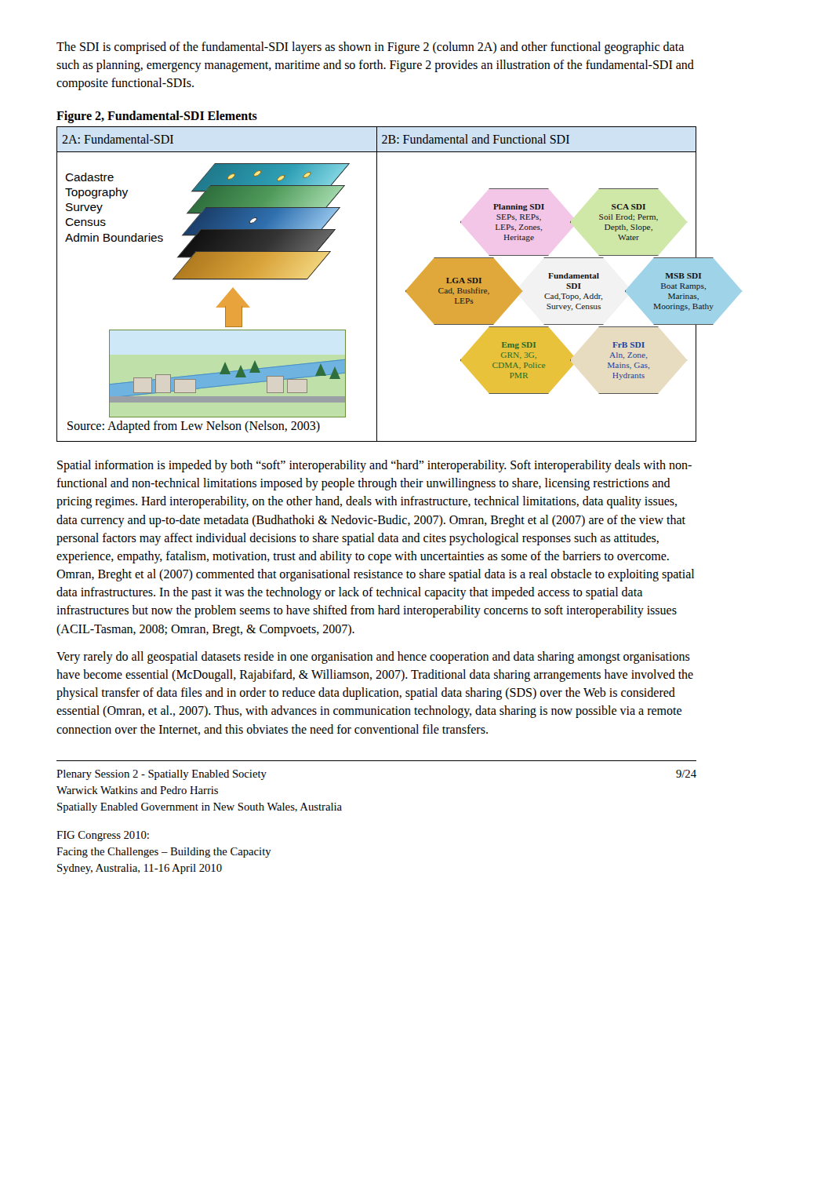The SDI is comprised of the fundamental-SDI layers as shown in Figure 2 (column 2A) and other functional geographic data such as planning, emergency management, maritime and so forth. Figure 2 provides an illustration of the fundamental-SDI and composite functional-SDIs.
Figure 2, Fundamental-SDI Elements
| 2A: Fundamental-SDI | 2B: Fundamental and Functional SDI |
| --- | --- |
| Cadastre Topography Survey Census Admin Boundaries Source: Adapted from Lew Nelson (Nelson, 2003) | Fundamental SDI Cad,Topo, Addr, Survey, Census Planning SDI SEPs, REPs, LEPs, Zones, Heritage SCA SDI Soil Erod; Perm, Depth, Slope, Water LGA SDI Cad, Bushfire, LEPs MSB SDI Boat Ramps, Marinas, Moorings, Bathy Emg SDI GRN, 3G, CDMA, Police PMR FrB SDI Aln, Zone, Mains, Gas, Hydrants |
Spatial information is impeded by both “soft” interoperability and “hard” interoperability. Soft interoperability deals with non-functional and non-technical limitations imposed by people through their unwillingness to share, licensing restrictions and pricing regimes. Hard interoperability, on the other hand, deals with infrastructure, technical limitations, data quality issues, data currency and up-to-date metadata (Budhathoki & Nedovic-Budic, 2007). Omran, Breght et al (2007) are of the view that personal factors may affect individual decisions to share spatial data and cites psychological responses such as attitudes, experience, empathy, fatalism, motivation, trust and ability to cope with uncertainties as some of the barriers to overcome. Omran, Breght et al (2007) commented that organisational resistance to share spatial data is a real obstacle to exploiting spatial data infrastructures. In the past it was the technology or lack of technical capacity that impeded access to spatial data infrastructures but now the problem seems to have shifted from hard interoperability concerns to soft interoperability issues (ACIL-Tasman, 2008; Omran, Bregt, & Compvoets, 2007).
Very rarely do all geospatial datasets reside in one organisation and hence cooperation and data sharing amongst organisations have become essential (McDougall, Rajabifard, & Williamson, 2007). Traditional data sharing arrangements have involved the physical transfer of data files and in order to reduce data duplication, spatial data sharing (SDS) over the Web is considered essential (Omran, et al., 2007). Thus, with advances in communication technology, data sharing is now possible via a remote connection over the Internet, and this obviates the need for conventional file transfers.
Plenary Session 2 - Spatially Enabled Society
9/24
Warwick Watkins and Pedro Harris
Spatially Enabled Government in New South Wales, Australia
FIG Congress 2010:
Facing the Challenges – Building the Capacity
Sydney, Australia, 11-16 April 2010